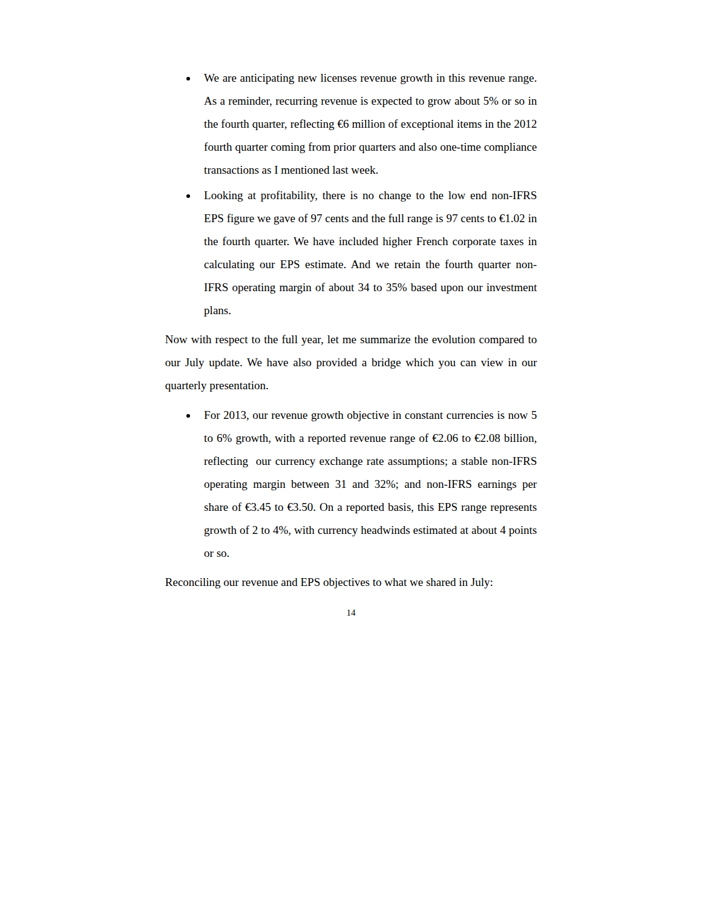We are anticipating new licenses revenue growth in this revenue range. As a reminder, recurring revenue is expected to grow about 5% or so in the fourth quarter, reflecting €6 million of exceptional items in the 2012 fourth quarter coming from prior quarters and also one-time compliance transactions as I mentioned last week.
Looking at profitability, there is no change to the low end non-IFRS EPS figure we gave of 97 cents and the full range is 97 cents to €1.02 in the fourth quarter. We have included higher French corporate taxes in calculating our EPS estimate. And we retain the fourth quarter non-IFRS operating margin of about 34 to 35% based upon our investment plans.
Now with respect to the full year, let me summarize the evolution compared to our July update. We have also provided a bridge which you can view in our quarterly presentation.
For 2013, our revenue growth objective in constant currencies is now 5 to 6% growth, with a reported revenue range of €2.06 to €2.08 billion, reflecting our currency exchange rate assumptions; a stable non-IFRS operating margin between 31 and 32%; and non-IFRS earnings per share of €3.45 to €3.50. On a reported basis, this EPS range represents growth of 2 to 4%, with currency headwinds estimated at about 4 points or so.
Reconciling our revenue and EPS objectives to what we shared in July:
14